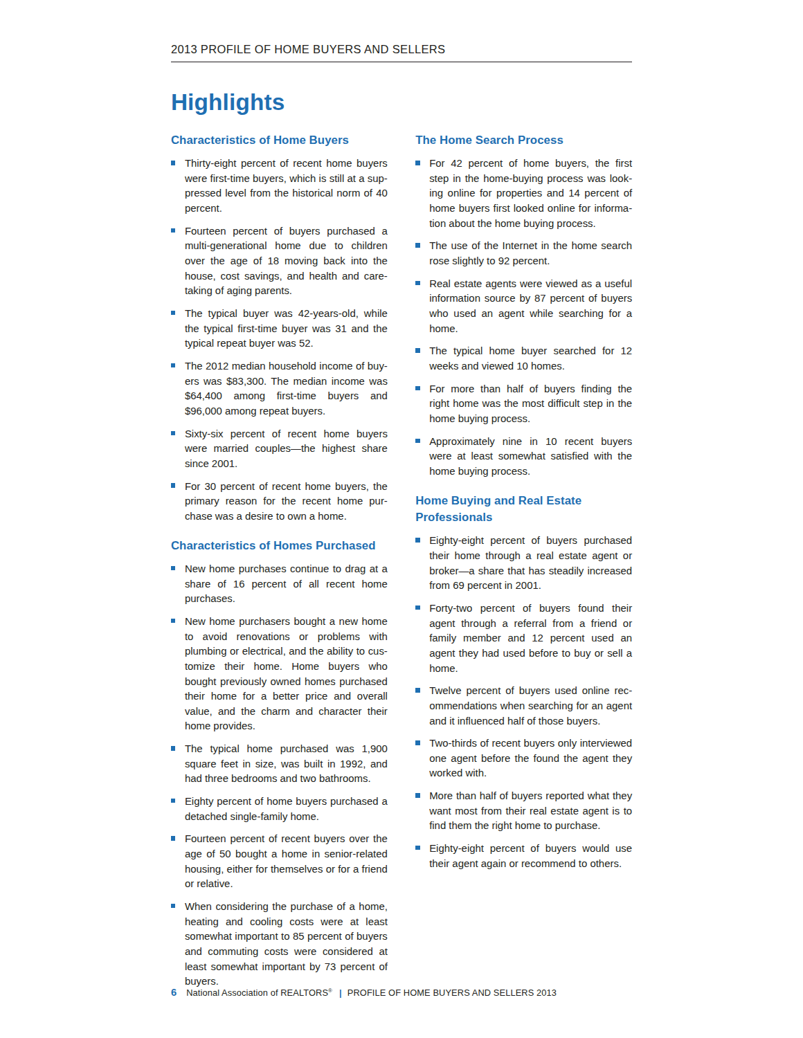2013 PROFILE OF HOME BUYERS AND SELLERS
Highlights
Characteristics of Home Buyers
Thirty-eight percent of recent home buyers were first-time buyers, which is still at a suppressed level from the historical norm of 40 percent.
Fourteen percent of buyers purchased a multi-generational home due to children over the age of 18 moving back into the house, cost savings, and health and caretaking of aging parents.
The typical buyer was 42-years-old, while the typical first-time buyer was 31 and the typical repeat buyer was 52.
The 2012 median household income of buyers was $83,300. The median income was $64,400 among first-time buyers and $96,000 among repeat buyers.
Sixty-six percent of recent home buyers were married couples—the highest share since 2001.
For 30 percent of recent home buyers, the primary reason for the recent home purchase was a desire to own a home.
Characteristics of Homes Purchased
New home purchases continue to drag at a share of 16 percent of all recent home purchases.
New home purchasers bought a new home to avoid renovations or problems with plumbing or electrical, and the ability to customize their home. Home buyers who bought previously owned homes purchased their home for a better price and overall value, and the charm and character their home provides.
The typical home purchased was 1,900 square feet in size, was built in 1992, and had three bedrooms and two bathrooms.
Eighty percent of home buyers purchased a detached single-family home.
Fourteen percent of recent buyers over the age of 50 bought a home in senior-related housing, either for themselves or for a friend or relative.
When considering the purchase of a home, heating and cooling costs were at least somewhat important to 85 percent of buyers and commuting costs were considered at least somewhat important by 73 percent of buyers.
The Home Search Process
For 42 percent of home buyers, the first step in the home-buying process was looking online for properties and 14 percent of home buyers first looked online for information about the home buying process.
The use of the Internet in the home search rose slightly to 92 percent.
Real estate agents were viewed as a useful information source by 87 percent of buyers who used an agent while searching for a home.
The typical home buyer searched for 12 weeks and viewed 10 homes.
For more than half of buyers finding the right home was the most difficult step in the home buying process.
Approximately nine in 10 recent buyers were at least somewhat satisfied with the home buying process.
Home Buying and Real Estate Professionals
Eighty-eight percent of buyers purchased their home through a real estate agent or broker—a share that has steadily increased from 69 percent in 2001.
Forty-two percent of buyers found their agent through a referral from a friend or family member and 12 percent used an agent they had used before to buy or sell a home.
Twelve percent of buyers used online recommendations when searching for an agent and it influenced half of those buyers.
Two-thirds of recent buyers only interviewed one agent before the found the agent they worked with.
More than half of buyers reported what they want most from their real estate agent is to find them the right home to purchase.
Eighty-eight percent of buyers would use their agent again or recommend to others.
6 National Association of REALTORS®|PROFILE OF HOME BUYERS AND SELLERS 2013